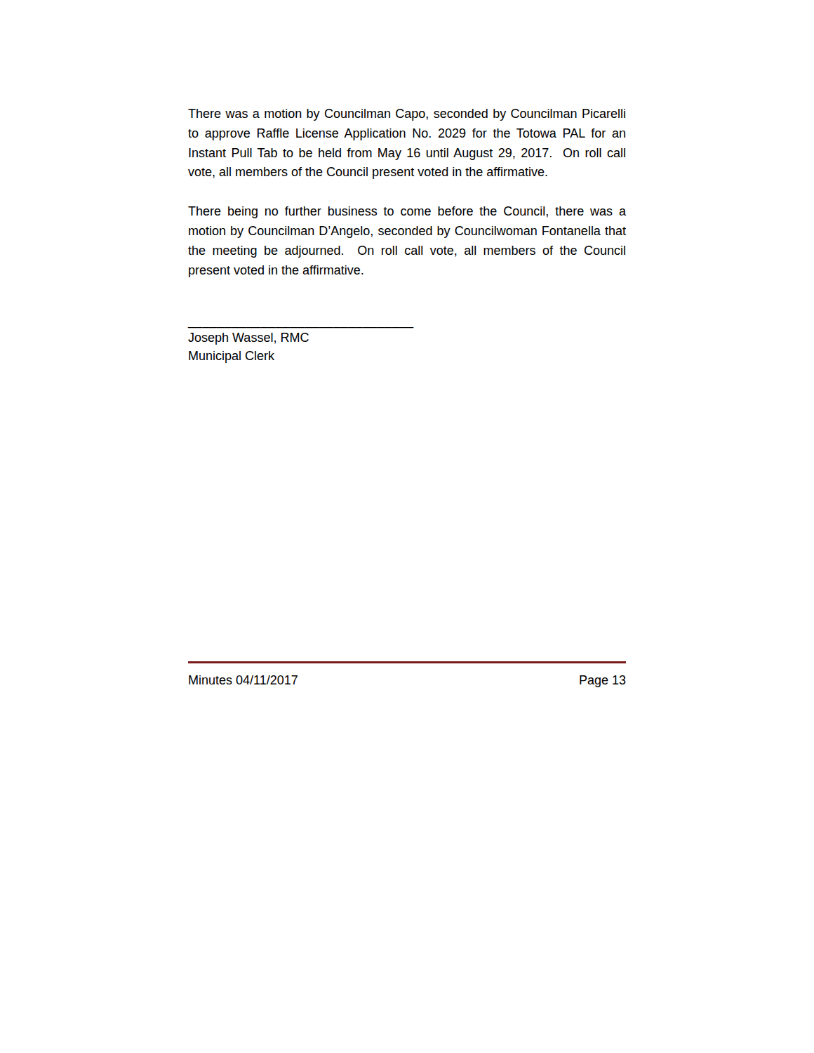There was a motion by Councilman Capo, seconded by Councilman Picarelli to approve Raffle License Application No. 2029 for the Totowa PAL for an Instant Pull Tab to be held from May 16 until August 29, 2017. On roll call vote, all members of the Council present voted in the affirmative.
There being no further business to come before the Council, there was a motion by Councilman D’Angelo, seconded by Councilwoman Fontanella that the meeting be adjourned. On roll call vote, all members of the Council present voted in the affirmative.
_______________________________
Joseph Wassel, RMC
Municipal Clerk
Minutes 04/11/2017
Page 13